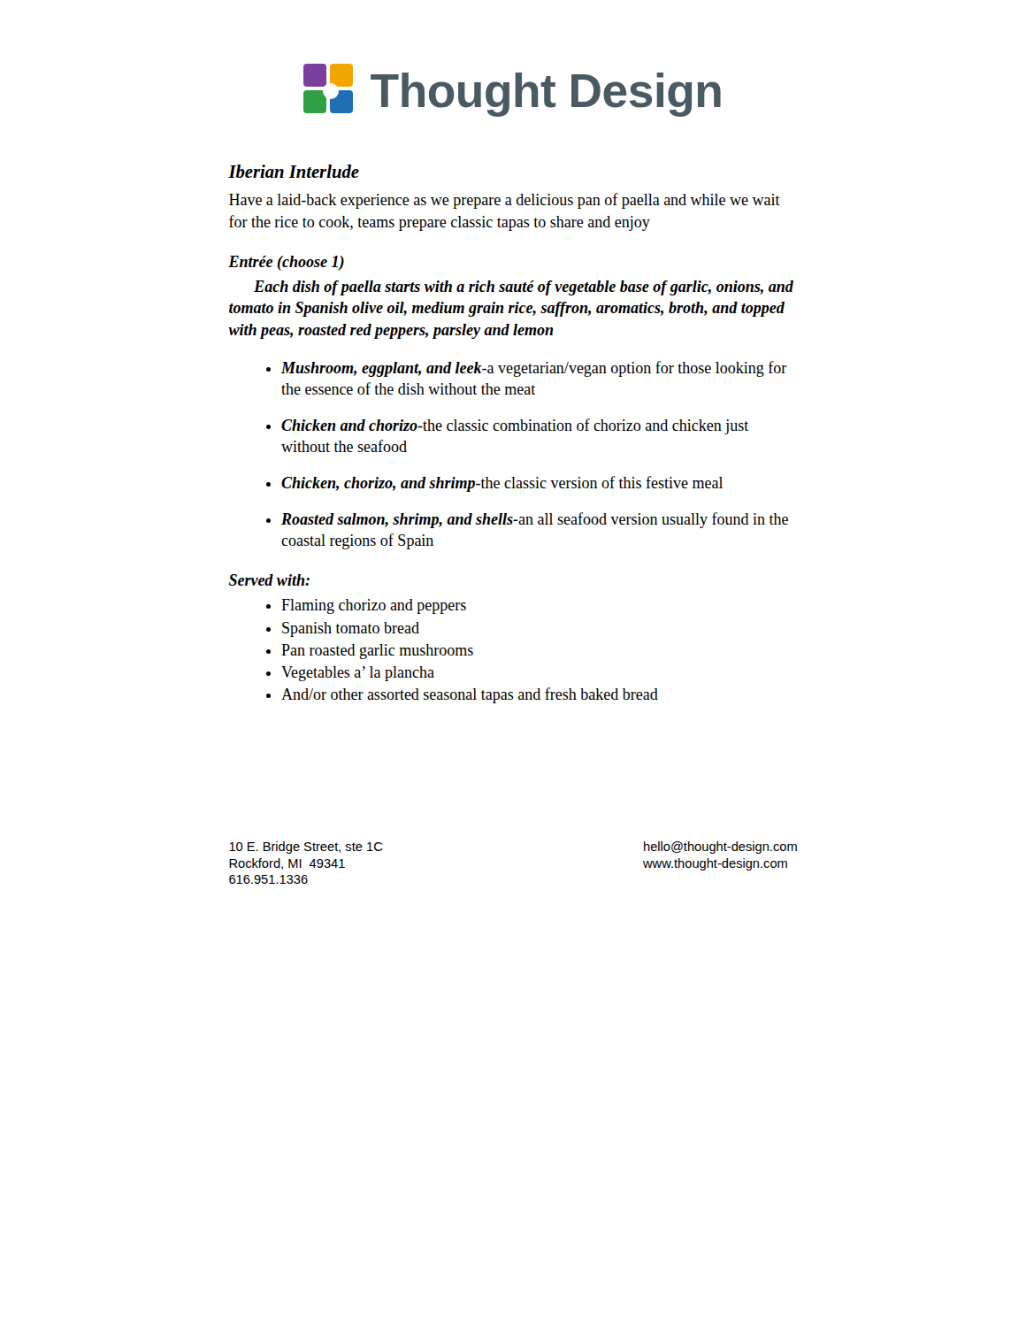Thought Design
Iberian Interlude
Have a laid-back experience as we prepare a delicious pan of paella and while we wait for the rice to cook, teams prepare classic tapas to share and enjoy
Entrée (choose 1)
Each dish of paella starts with a rich sauté of vegetable base of garlic, onions, and tomato in Spanish olive oil, medium grain rice, saffron, aromatics, broth, and topped with peas, roasted red peppers, parsley and lemon
Mushroom, eggplant, and leek-a vegetarian/vegan option for those looking for the essence of the dish without the meat
Chicken and chorizo-the classic combination of chorizo and chicken just without the seafood
Chicken, chorizo, and shrimp-the classic version of this festive meal
Roasted salmon, shrimp, and shells-an all seafood version usually found in the coastal regions of Spain
Served with:
Flaming chorizo and peppers
Spanish tomato bread
Pan roasted garlic mushrooms
Vegetables a’ la plancha
And/or other assorted seasonal tapas and fresh baked bread
10 E. Bridge Street, ste 1C
Rockford, MI 49341
616.951.1336
hello@thought-design.com
www.thought-design.com